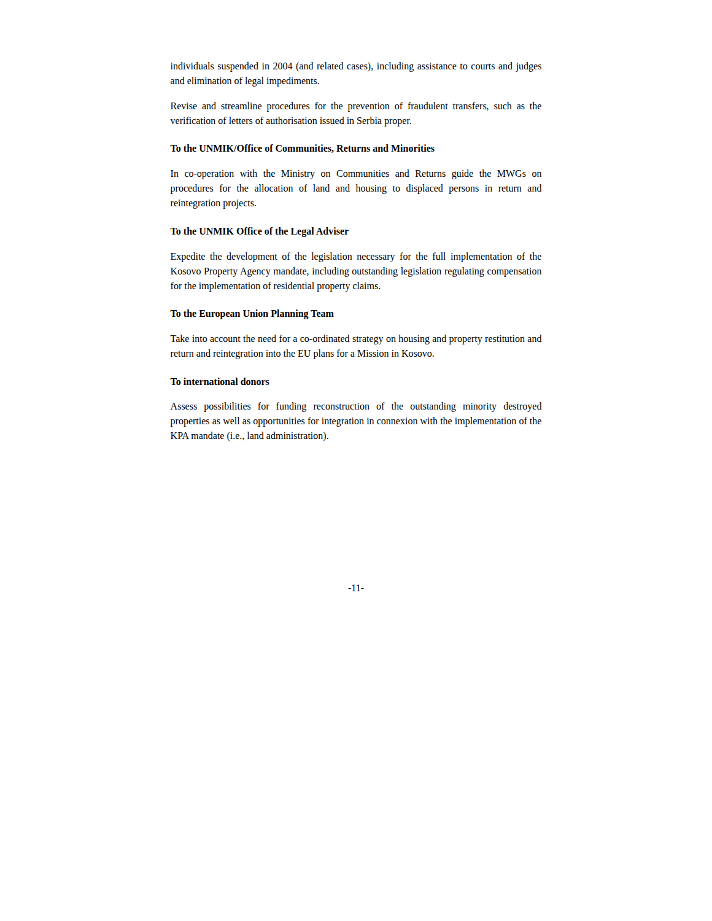individuals suspended in 2004 (and related cases), including assistance to courts and judges and elimination of legal impediments.
Revise and streamline procedures for the prevention of fraudulent transfers, such as the verification of letters of authorisation issued in Serbia proper.
To the UNMIK/Office of Communities, Returns and Minorities
In co-operation with the Ministry on Communities and Returns guide the MWGs on procedures for the allocation of land and housing to displaced persons in return and reintegration projects.
To the UNMIK Office of the Legal Adviser
Expedite the development of the legislation necessary for the full implementation of the Kosovo Property Agency mandate, including outstanding legislation regulating compensation for the implementation of residential property claims.
To the European Union Planning Team
Take into account the need for a co-ordinated strategy on housing and property restitution and return and reintegration into the EU plans for a Mission in Kosovo.
To international donors
Assess possibilities for funding reconstruction of the outstanding minority destroyed properties as well as opportunities for integration in connexion with the implementation of the KPA mandate (i.e., land administration).
-11-